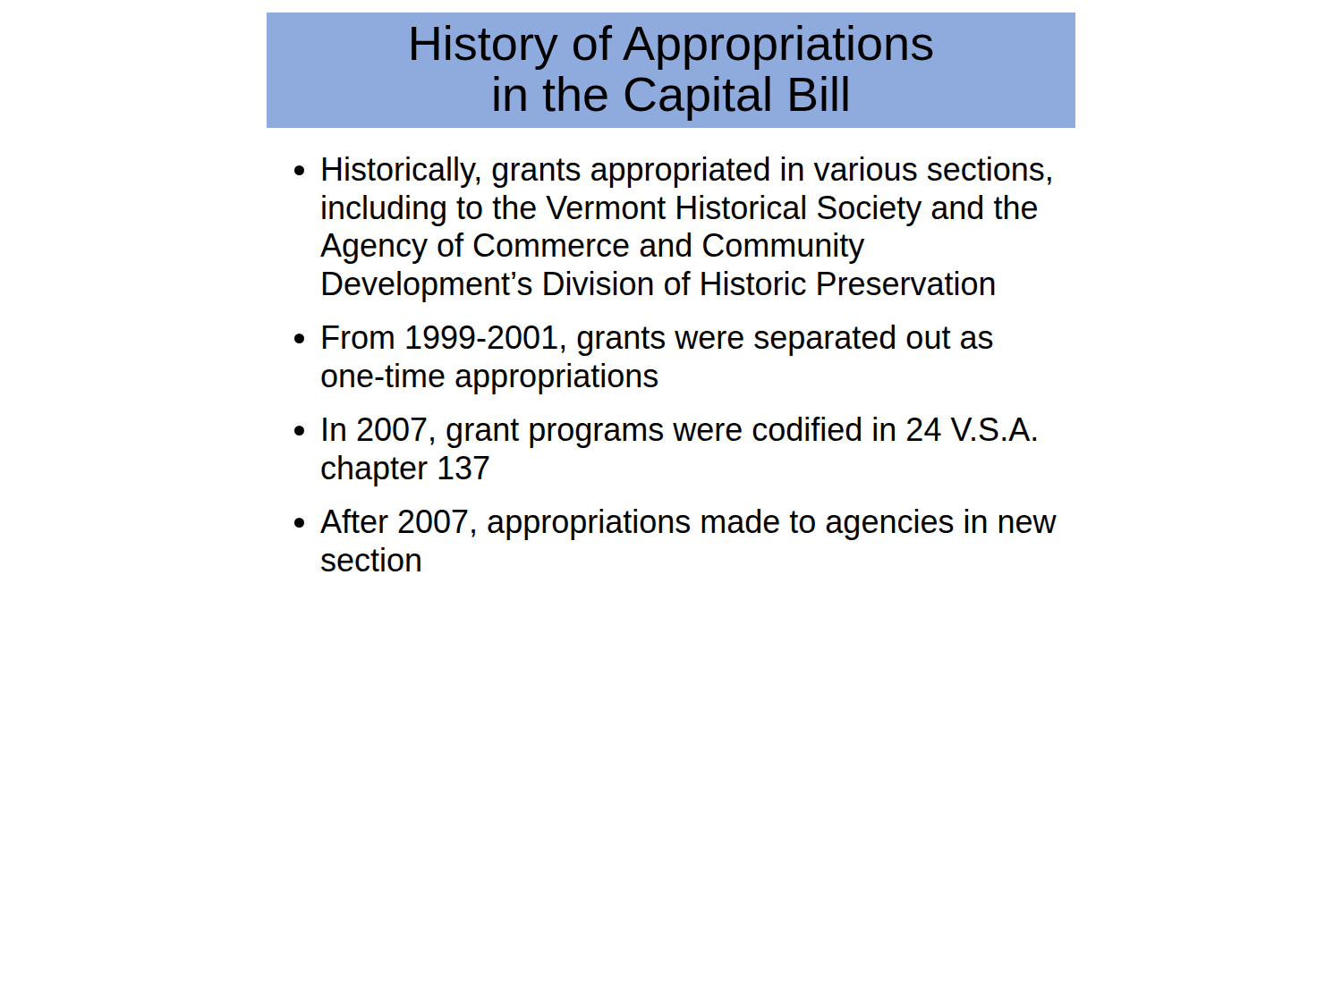History of Appropriations
in the Capital Bill
Historically, grants appropriated in various sections, including to the Vermont Historical Society and the Agency of Commerce and Community Development’s Division of Historic Preservation
From 1999-2001, grants were separated out as one-time appropriations
In 2007, grant programs were codified in 24 V.S.A. chapter 137
After 2007, appropriations made to agencies in new section